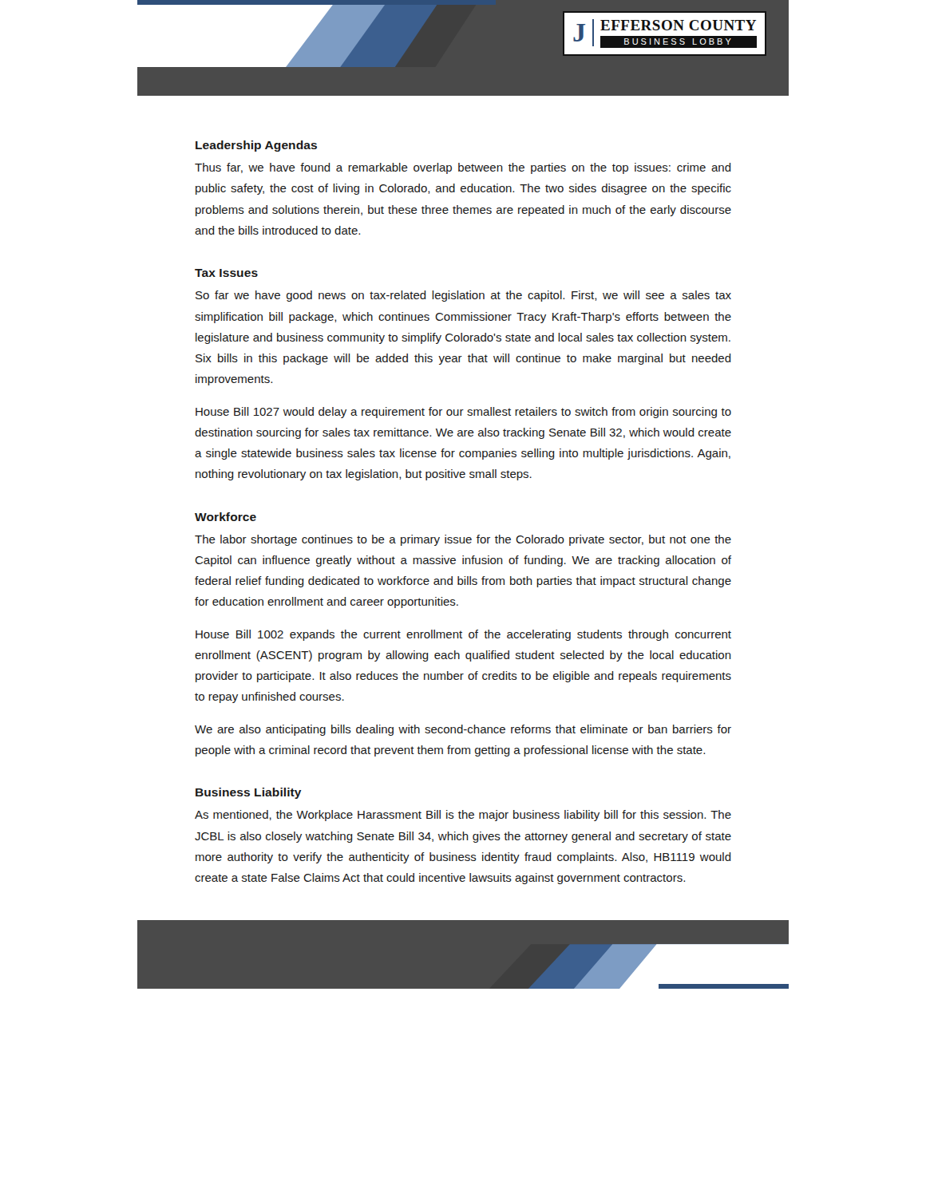J
Efferson County
Business Lobby
Leadership Agendas
Thus far, we have found a remarkable overlap between the parties on the top issues: crime and public safety, the cost of living in Colorado, and education. The two sides disagree on the specific problems and solutions therein, but these three themes are repeated in much of the early discourse and the bills introduced to date.
Tax Issues
So far we have good news on tax-related legislation at the capitol. First, we will see a sales tax simplification bill package, which continues Commissioner Tracy Kraft-Tharp's efforts between the legislature and business community to simplify Colorado's state and local sales tax collection system. Six bills in this package will be added this year that will continue to make marginal but needed improvements.
House Bill 1027 would delay a requirement for our smallest retailers to switch from origin sourcing to destination sourcing for sales tax remittance. We are also tracking Senate Bill 32, which would create a single statewide business sales tax license for companies selling into multiple jurisdictions. Again, nothing revolutionary on tax legislation, but positive small steps.
Workforce
The labor shortage continues to be a primary issue for the Colorado private sector, but not one the Capitol can influence greatly without a massive infusion of funding. We are tracking allocation of federal relief funding dedicated to workforce and bills from both parties that impact structural change for education enrollment and career opportunities.
House Bill 1002 expands the current enrollment of the accelerating students through concurrent enrollment (ASCENT) program by allowing each qualified student selected by the local education provider to participate. It also reduces the number of credits to be eligible and repeals requirements to repay unfinished courses.
We are also anticipating bills dealing with second-chance reforms that eliminate or ban barriers for people with a criminal record that prevent them from getting a professional license with the state.
Business Liability
As mentioned, the Workplace Harassment Bill is the major business liability bill for this session. The JCBL is also closely watching Senate Bill 34, which gives the attorney general and secretary of state more authority to verify the authenticity of business identity fraud complaints. Also, HB1119 would create a state False Claims Act that could incentive lawsuits against government contractors.